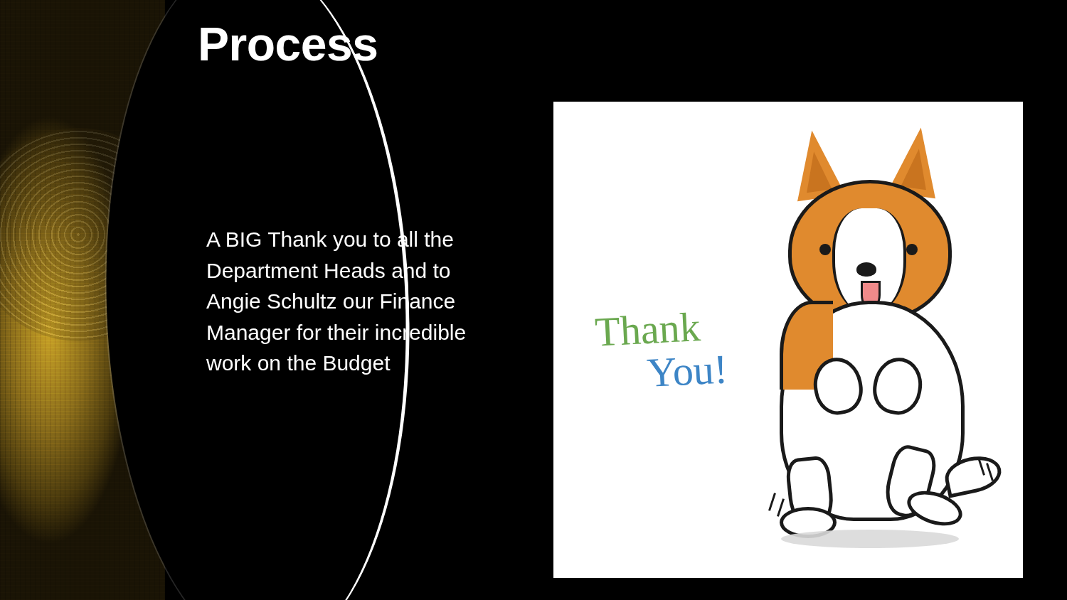Process
A BIG Thank you to all the Department Heads and to Angie Schultz our Finance Manager for their incredible work on the Budget
Thank You!